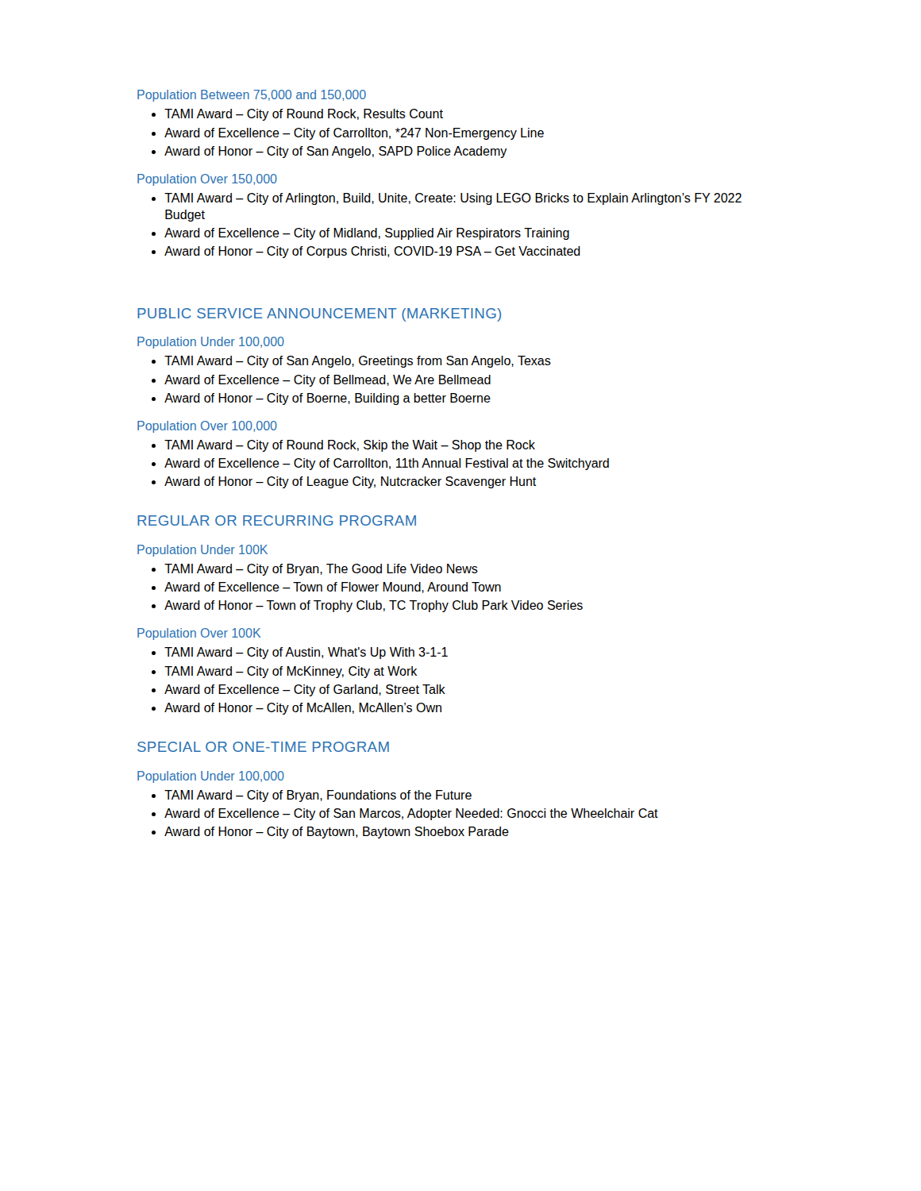Population Between 75,000 and 150,000
TAMI Award – City of Round Rock, Results Count
Award of Excellence – City of Carrollton, *247 Non-Emergency Line
Award of Honor – City of San Angelo, SAPD Police Academy
Population Over 150,000
TAMI Award – City of Arlington, Build, Unite, Create: Using LEGO Bricks to Explain Arlington’s FY 2022 Budget
Award of Excellence – City of Midland, Supplied Air Respirators Training
Award of Honor – City of Corpus Christi, COVID-19 PSA – Get Vaccinated
PUBLIC SERVICE ANNOUNCEMENT (MARKETING)
Population Under 100,000
TAMI Award – City of San Angelo, Greetings from San Angelo, Texas
Award of Excellence – City of Bellmead, We Are Bellmead
Award of Honor – City of Boerne, Building a better Boerne
Population Over 100,000
TAMI Award – City of Round Rock, Skip the Wait – Shop the Rock
Award of Excellence – City of Carrollton, 11th Annual Festival at the Switchyard
Award of Honor – City of League City, Nutcracker Scavenger Hunt
REGULAR OR RECURRING PROGRAM
Population Under 100K
TAMI Award – City of Bryan, The Good Life Video News
Award of Excellence – Town of Flower Mound, Around Town
Award of Honor – Town of Trophy Club, TC Trophy Club Park Video Series
Population Over 100K
TAMI Award – City of Austin, What's Up With 3-1-1
TAMI Award – City of McKinney, City at Work
Award of Excellence – City of Garland, Street Talk
Award of Honor – City of McAllen, McAllen’s Own
SPECIAL OR ONE-TIME PROGRAM
Population Under 100,000
TAMI Award – City of Bryan, Foundations of the Future
Award of Excellence – City of San Marcos, Adopter Needed: Gnocci the Wheelchair Cat
Award of Honor – City of Baytown, Baytown Shoebox Parade